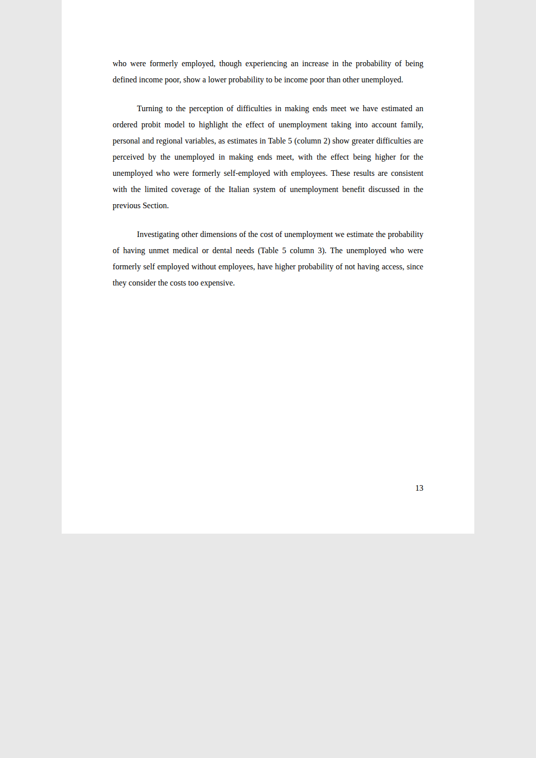who were formerly employed, though experiencing an increase in the probability of being defined income poor, show a lower probability to be income poor than other unemployed.
Turning to the perception of difficulties in making ends meet we have estimated an ordered probit model to highlight the effect of unemployment taking into account family, personal and regional variables, as estimates in Table 5 (column 2) show greater difficulties are perceived by the unemployed in making ends meet, with the effect being higher for the unemployed who were formerly self-employed with employees. These results are consistent with the limited coverage of the Italian system of unemployment benefit discussed in the previous Section.
Investigating other dimensions of the cost of unemployment we estimate the probability of having unmet medical or dental needs (Table 5 column 3). The unemployed who were formerly self employed without employees, have higher probability of not having access, since they consider the costs too expensive.
13